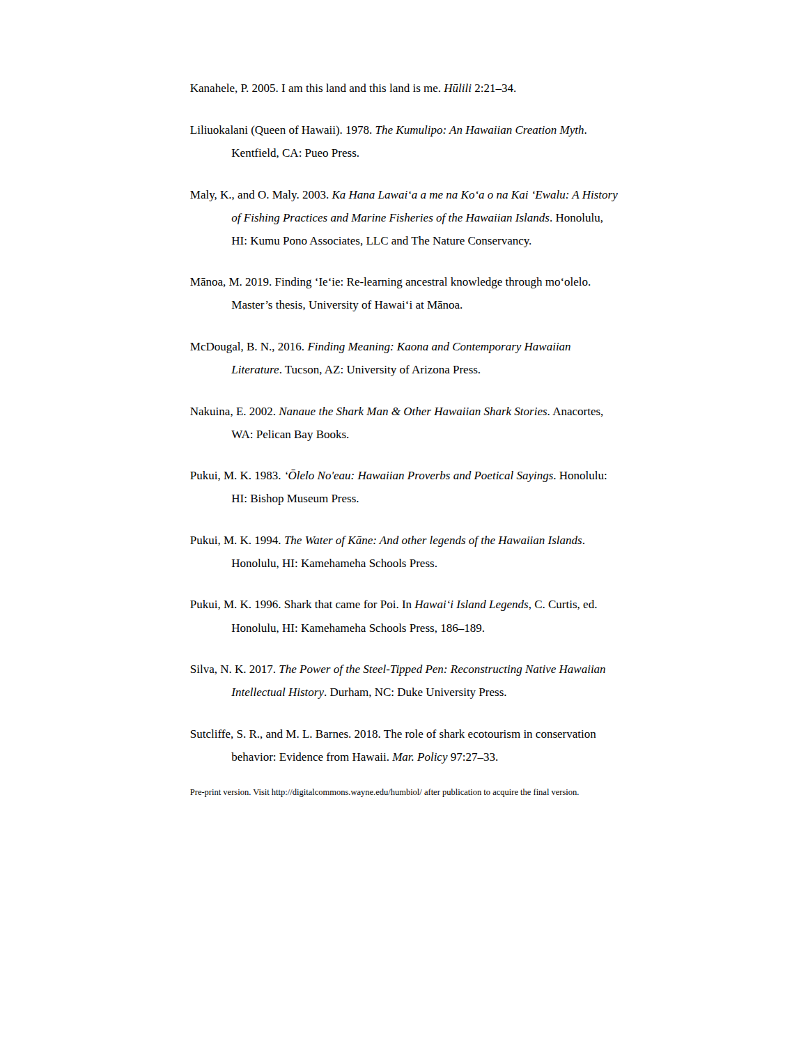Kanahele, P. 2005. I am this land and this land is me. Hūlili 2:21–34.
Liliuokalani (Queen of Hawaii). 1978. The Kumulipo: An Hawaiian Creation Myth. Kentfield, CA: Pueo Press.
Maly, K., and O. Maly. 2003. Ka Hana Lawaiʻa a me na Koʻa o na Kai ʻEwalu: A History of Fishing Practices and Marine Fisheries of the Hawaiian Islands. Honolulu, HI: Kumu Pono Associates, LLC and The Nature Conservancy.
Mānoa, M. 2019. Finding ʻIeʻie: Re-learning ancestral knowledge through moʻolelo. Master’s thesis, University of Hawaiʻi at Mānoa.
McDougal, B. N., 2016. Finding Meaning: Kaona and Contemporary Hawaiian Literature. Tucson, AZ: University of Arizona Press.
Nakuina, E. 2002. Nanaue the Shark Man & Other Hawaiian Shark Stories. Anacortes, WA: Pelican Bay Books.
Pukui, M. K. 1983. ʻŌlelo No'eau: Hawaiian Proverbs and Poetical Sayings. Honolulu: HI: Bishop Museum Press.
Pukui, M. K. 1994. The Water of Kāne: And other legends of the Hawaiian Islands. Honolulu, HI: Kamehameha Schools Press.
Pukui, M. K. 1996. Shark that came for Poi. In Hawaiʻi Island Legends, C. Curtis, ed. Honolulu, HI: Kamehameha Schools Press, 186–189.
Silva, N. K. 2017. The Power of the Steel-Tipped Pen: Reconstructing Native Hawaiian Intellectual History. Durham, NC: Duke University Press.
Sutcliffe, S. R., and M. L. Barnes. 2018. The role of shark ecotourism in conservation behavior: Evidence from Hawaii. Mar. Policy 97:27–33.
Pre-print version. Visit http://digitalcommons.wayne.edu/humbiol/ after publication to acquire the final version.